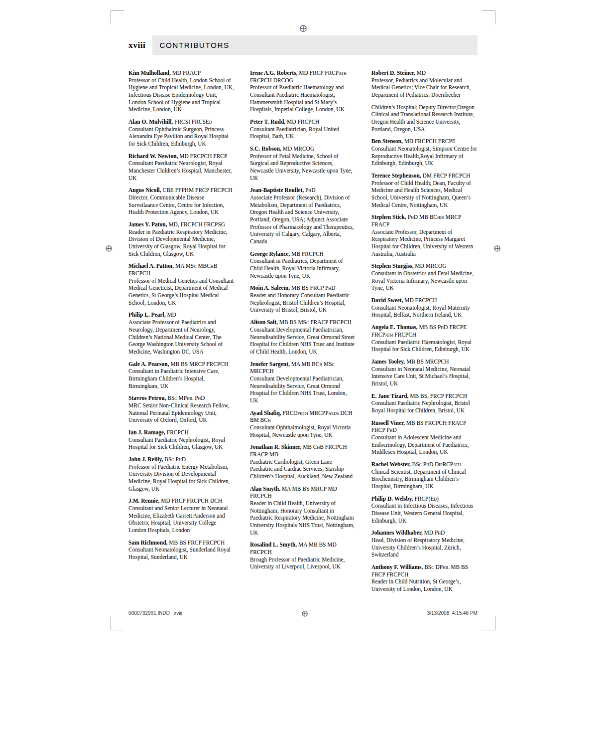⨁
xviii
CONTRIBUTORS
⨁
⨁
Kim Mulholland, MD FRACP
Professor of Child Health, London School of Hygiene and Tropical Medicine, London, UK, Infectious Disease Epidemiology Unit, London School of Hygiene and Tropical Medicine, London, UK
Alan O. Mulvihill, FRCSI FRCSEd
Consultant Ophthalmic Surgeon, Princess Alexandra Eye Pavilion and Royal Hospital for Sick Children, Edinburgh, UK
Richard W. Newton, MD FRCPCH FRCP
Consultant Paediatric Neurologist, Royal Manchester Children’s Hospital, Manchester, UK
Angus Nicoll, CBE FFPHM FRCP FRCPCH
Director, Communicable Disease Surveilaance Centre, Centre for Infection, Health Protection Agency, London, UK
James Y. Paton, MD, FRCPCH FRCPSG
Reader in Paediatric Respiratory Medicine, Division of Developmental Medicine, University of Glasgow, Royal Hospital for Sick Children, Glasgow, UK
Michael A. Patton, MA MSc MBChB FRCPCH
Professor of Medical Genetics and Consultant Medical Geneticist, Department of Medical Genetics, St George’s Hospital Medical School, London, UK
Philip L. Pearl, MD
Associate Professor of Paediatrics and Neurology, Department of Neurology, Children’s National Medical Center, The George Washington University School of Medicine, Washington DC, USA
Gale A. Pearson, MB BS MRCP FRCPCH
Consultant in Paediatric Intensive Care, Birmingham Children’s Hospital, Birmingham, UK
Stavros Petrou, BSc MPhil PhD
MRC Senior Non-Clinical Research Fellow, National Perinatal Epidemiology Unit, University of Oxford, Oxford, UK
Ian J. Ramage, FRCPCH
Consultant Paediatric Nephrologist, Royal Hospital for Sick Children, Glasgow, UK
John J. Reilly, BSc PhD
Professor of Paediatric Energy Metabolism, University Division of Developmental Medicine, Royal Hospital for Sick Children, Glasgow, UK
J.M. Rennie, MD FRCP FRCPCH DCH
Consultant and Senior Lecturer in Neonatal Medicine, Elizabeth Garrett Anderson and Obstetric Hospital, University College London Hospitals, London
Sam Richmond, MB BS FRCP FRCPCH
Consultant Neonatologist, Sunderland Royal Hospital, Sunderland, UK
Irene A.G. Roberts, MD FRCP FRCPath FRCPCH DRCOG
Professor of Paediatric Haematology and Consultant Paediatric Haematologist, Hammersmith Hospital and St Mary’s Hospitals, Imperial College, London, UK
Peter T. Rudd, MD FRCPCH
Consultant Paediatrician, Royal United Hospital, Bath, UK
S.C. Robson, MD MRCOG
Professor of Fetal Medicine, School of Surgical and Reproductive Sciences, Newcastle University, Newcastle upon Tyne, UK
Jean-Baptiste Roullet, PhD
Associate Professor (Research), Division of Metabolism, Department of Paediatrics, Oregon Health and Science University, Portland, Oregon, USA; Adjunct Associate Professor of Pharmacology and Therapeutics, University of Calgary, Calgary, Alberta, Canada
George Rylance, MB FRCPCH
Consultant in Paediatrics, Department of Child Health, Royal Victoria Infirmary, Newcastle upon Tyne, UK
Moin A. Saleem, MB BS FRCP PhD
Reader and Honorary Consultant Paediatric Nephrologist, Bristol Children’s Hospital, University of Bristol, Bristol, UK
Alison Salt, MB BS MSc FRACP FRCPCH
Consultant Developmental Paediatrician, Neurodisability Service, Great Ormond Street Hospital for Children NHS Trust and Institute of Child Health, London, UK
Jenefer Sargent, MA MB BCh MSc MRCPCH
Consultant Developmental Paediatrician, Neurodisability Service, Great Ormond Hospital for Children NHS Trust, London, UK
Ayad Shafiq, FRCOphth MRCPPaeds DCH BM BCh
Consultant Ophthalmologist, Royal Victoria Hospital, Newcastle upon Tyne, UK
Jonathan R. Skinner, MB ChB FRCPCH FRACP MD
Paediatric Cardiologist, Green Lane Paediatric and Cardiac Services, Starship Children’s Hospital, Auckland, New Zealand
Alan Smyth, MA MB BS MRCP MD FRCPCH
Reader in Child Health, University of Nottingham; Honorary Consultant in Paediatric Respiratory Medicine, Nottingham University Hospitals NHS Trust, Nottingham, UK
Rosalind L. Smyth, MA MB BS MD FRCPCH
Brough Professor of Paediatric Medicine, University of Liverpool, Liverpool, UK
Robert D. Steiner, MD
Professor, Pediatrics and Molecular and Medical Genetics; Vice Chair for Research, Department of Pediatrics, Doernbecher
Children’s Hospital; Deputy Director,Oregon Clinical and Translational Research Institute, Oregon Health and Science University, Portland, Oregon, USA
Ben Stenson, MD FRCPCH FRCPE
Consultant Neonatologist, Simpson Centre for Reproductive Health,Royal Infirmary of Edinburgh, Edinburgh, UK
Terence Stephenson, DM FRCP FRCPCH
Professor of Child Health; Dean, Faculty of Medicine and Health Sciences, Medical School, University of Nottingham, Queen’s Medical Centre, Nottingham, UK
Stephen Stick, PhD MB BChir MRCP FRACP
Associate Professor, Department of Respiratory Medicine, Princess Margaret Hospital for Children, University of Western Australia, Australia
Stephen Sturgiss, MD MRCOG
Consultant in Obstetrics and Fetal Medicine, Royal Victoria Infirmary, Newcastle upon Tyne, UK
David Sweet, MD FRCPCH
Consultant Neonatologist, Royal Maternity Hospital, Belfast, Northern Ireland, UK
Angela E. Thomas, MB BS PhD FRCPE FRCPath FRCPCH
Consultant Paediatric Haematologist, Royal Hospital for Sick Children, Edinburgh, UK
James Tooley, MB BS MRCPCH
Consultant in Neonatal Medicine, Neonatal Intensive Care Unit, St Michael’s Hospital, Bristol, UK
E. Jane Tizard, MB BS, FRCP FRCPCH
Consultant Paediatric Nephrologist, Bristol Royal Hospital for Children, Bristol, UK
Russell Viner, MB BS FRCPCH FRACP FRCP PhD
Consultant in Adolescent Medicine and Endocrinology, Department of Paediatrics, Middlesex Hospital, London, UK
Rachel Webster, BSc PhD DipRCPath
Clinical Scientist, Department of Clinical Biochemistry, Birmingham Children’s Hospital, Birmingham, UK
Philip D. Welsby, FRCP(Ed)
Consultant in Infectious Diseases, Infectious Disease Unit, Western General Hospital, Edinburgh, UK
Johannes Wildhaber, MD PhD
Head, Division of Respiratory Medicine, University Children’s Hospital, Zürich, Switzerland
Anthony F. Williams, BSc DPhil MB BS FRCP FRCPCH
Reader in Child Nutrition, St George’s, University of London, London, UK
0000732991.INDD xviii
⨁
3/13/2008 4:15:46 PM